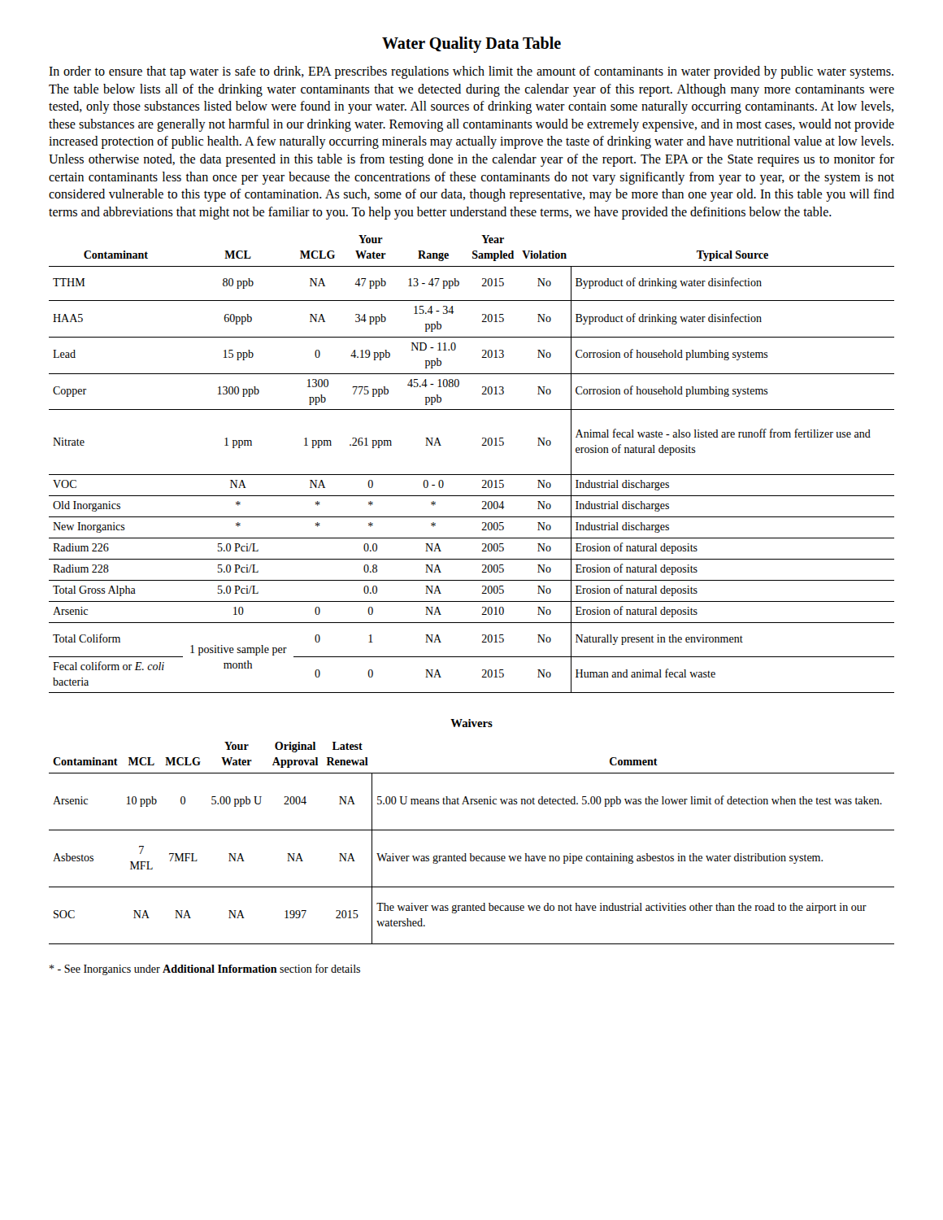Water Quality Data Table
In order to ensure that tap water is safe to drink, EPA prescribes regulations which limit the amount of contaminants in water provided by public water systems. The table below lists all of the drinking water contaminants that we detected during the calendar year of this report. Although many more contaminants were tested, only those substances listed below were found in your water. All sources of drinking water contain some naturally occurring contaminants. At low levels, these substances are generally not harmful in our drinking water. Removing all contaminants would be extremely expensive, and in most cases, would not provide increased protection of public health. A few naturally occurring minerals may actually improve the taste of drinking water and have nutritional value at low levels. Unless otherwise noted, the data presented in this table is from testing done in the calendar year of the report. The EPA or the State requires us to monitor for certain contaminants less than once per year because the concentrations of these contaminants do not vary significantly from year to year, or the system is not considered vulnerable to this type of contamination. As such, some of our data, though representative, may be more than one year old. In this table you will find terms and abbreviations that might not be familiar to you. To help you better understand these terms, we have provided the definitions below the table.
| Contaminant | MCL | MCLG | Your Water | Range | Year Sampled | Violation | Typical Source |
| --- | --- | --- | --- | --- | --- | --- | --- |
| TTHM | 80 ppb | NA | 47 ppb | 13 - 47 ppb | 2015 | No | Byproduct of drinking water disinfection |
| HAA5 | 60ppb | NA | 34 ppb | 15.4 - 34 ppb | 2015 | No | Byproduct of drinking water disinfection |
| Lead | 15 ppb | 0 | 4.19 ppb | ND - 11.0 ppb | 2013 | No | Corrosion of household plumbing systems |
| Copper | 1300 ppb | 1300 ppb | 775 ppb | 45.4 - 1080 ppb | 2013 | No | Corrosion of household plumbing systems |
| Nitrate | 1 ppm | 1 ppm | .261 ppm | NA | 2015 | No | Animal fecal waste - also listed are runoff from fertilizer use and erosion of natural deposits |
| VOC | NA | NA | 0 | 0 - 0 | 2015 | No | Industrial discharges |
| Old Inorganics | * | * | * | * | 2004 | No | Industrial discharges |
| New Inorganics | * | * | * | * | 2005 | No | Industrial discharges |
| Radium 226 | 5.0 Pci/L | | 0.0 | NA | 2005 | No | Erosion of natural deposits |
| Radium 228 | 5.0 Pci/L | | 0.8 | NA | 2005 | No | Erosion of natural deposits |
| Total Gross Alpha | 5.0 Pci/L | | 0.0 | NA | 2005 | No | Erosion of natural deposits |
| Arsenic | 10 | 0 | 0 | NA | 2010 | No | Erosion of natural deposits |
| Total Coliform | 1 positive sample per month | 0 | 1 | NA | 2015 | No | Naturally present in the environment |
| Fecal coliform or E. coli bacteria | 0 | 0 | NA | 2015 | No | Human and animal fecal waste |
Waivers
| Contaminant | MCL | MCLG | Your Water | Original Approval | Latest Renewal | Comment |
| --- | --- | --- | --- | --- | --- | --- |
| Arsenic | 10 ppb | 0 | 5.00 ppb U | 2004 | NA | 5.00 U means that Arsenic was not detected. 5.00 ppb was the lower limit of detection when the test was taken. |
| Asbestos | 7 MFL | 7MFL | NA | NA | NA | Waiver was granted because we have no pipe containing asbestos in the water distribution system. |
| SOC | NA | NA | NA | 1997 | 2015 | The waiver was granted because we do not have industrial activities other than the road to the airport in our watershed. |
* - See Inorganics under Additional Information section for details